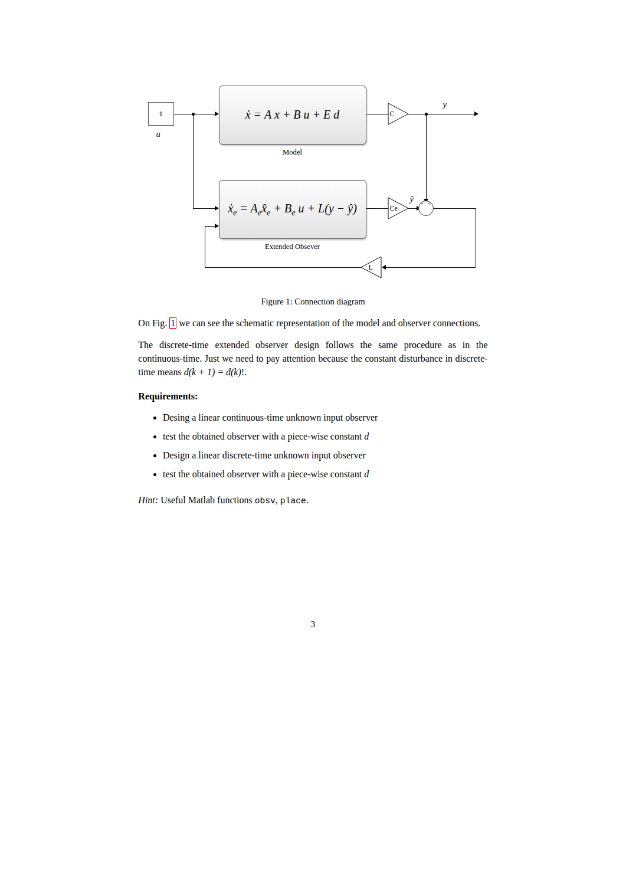1
u
ẋ = A x + B u + E d
Model
ẋe = Aex̂e + Be u + L(y − ŷ)
Extended Obsever
C
y
Ce
ŷ
++
L
Figure 1: Connection diagram
On Fig. 1 we can see the schematic representation of the model and observer connections.
The discrete-time extended observer design follows the same procedure as in the continuous-time. Just we need to pay attention because the constant disturbance in discrete-time means d(k + 1) = d(k)!.
Requirements:
Desing a linear continuous-time unknown input observer
test the obtained observer with a piece-wise constant d
Design a linear discrete-time unknown input observer
test the obtained observer with a piece-wise constant d
Hint: Useful Matlab functions obsv, place.
3